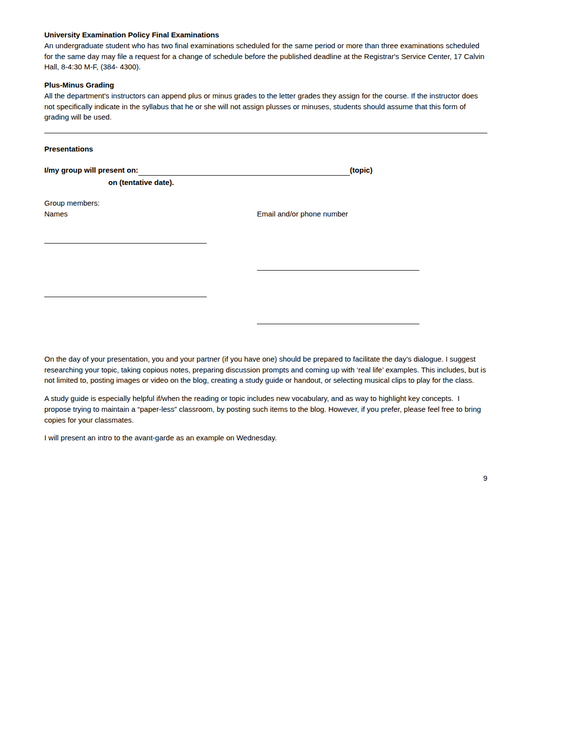University Examination Policy Final Examinations
An undergraduate student who has two final examinations scheduled for the same period or more than three examinations scheduled for the same day may file a request for a change of schedule before the published deadline at the Registrar's Service Center, 17 Calvin Hall, 8-4:30 M-F, (384- 4300).
Plus-Minus Grading
All the department's instructors can append plus or minus grades to the letter grades they assign for the course. If the instructor does not specifically indicate in the syllabus that he or she will not assign plusses or minuses, students should assume that this form of grading will be used.
Presentations
I/my group will present on: (topic)
on (tentative date).
| Group members: Names | Email and/or phone number |
On the day of your presentation, you and your partner (if you have one) should be prepared to facilitate the day’s dialogue. I suggest researching your topic, taking copious notes, preparing discussion prompts and coming up with ‘real life’ examples. This includes, but is not limited to, posting images or video on the blog, creating a study guide or handout, or selecting musical clips to play for the class.
A study guide is especially helpful if/when the reading or topic includes new vocabulary, and as way to highlight key concepts. I propose trying to maintain a “paper-less” classroom, by posting such items to the blog. However, if you prefer, please feel free to bring copies for your classmates.
I will present an intro to the avant-garde as an example on Wednesday.
9